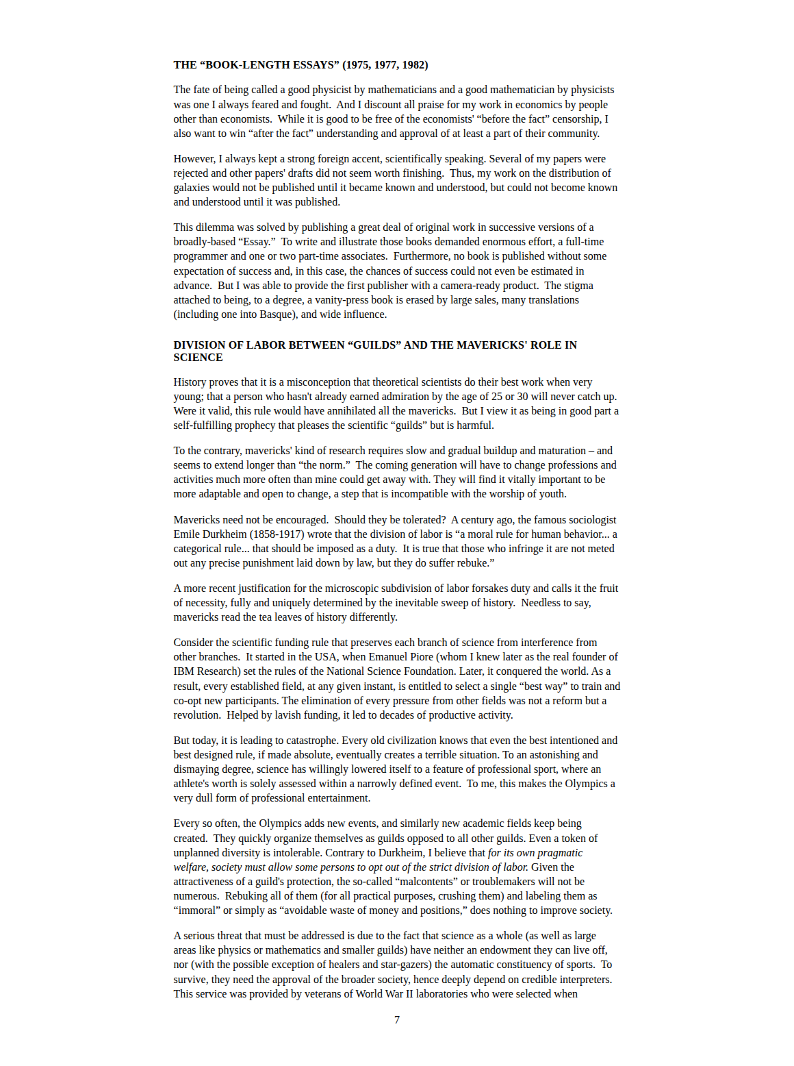THE “BOOK-LENGTH ESSAYS” (1975, 1977, 1982)
The fate of being called a good physicist by mathematicians and a good mathematician by physicists was one I always feared and fought. And I discount all praise for my work in economics by people other than economists. While it is good to be free of the economists' “before the fact” censorship, I also want to win “after the fact” understanding and approval of at least a part of their community.
However, I always kept a strong foreign accent, scientifically speaking. Several of my papers were rejected and other papers' drafts did not seem worth finishing. Thus, my work on the distribution of galaxies would not be published until it became known and understood, but could not become known and understood until it was published.
This dilemma was solved by publishing a great deal of original work in successive versions of a broadly-based “Essay.” To write and illustrate those books demanded enormous effort, a full-time programmer and one or two part-time associates. Furthermore, no book is published without some expectation of success and, in this case, the chances of success could not even be estimated in advance. But I was able to provide the first publisher with a camera-ready product. The stigma attached to being, to a degree, a vanity-press book is erased by large sales, many translations (including one into Basque), and wide influence.
DIVISION OF LABOR BETWEEN “GUILDS” AND THE MAVERICKS' ROLE IN SCIENCE
History proves that it is a misconception that theoretical scientists do their best work when very young; that a person who hasn't already earned admiration by the age of 25 or 30 will never catch up. Were it valid, this rule would have annihilated all the mavericks. But I view it as being in good part a self-fulfilling prophecy that pleases the scientific “guilds” but is harmful.
To the contrary, mavericks' kind of research requires slow and gradual buildup and maturation – and seems to extend longer than “the norm.” The coming generation will have to change professions and activities much more often than mine could get away with. They will find it vitally important to be more adaptable and open to change, a step that is incompatible with the worship of youth.
Mavericks need not be encouraged. Should they be tolerated? A century ago, the famous sociologist Emile Durkheim (1858-1917) wrote that the division of labor is “a moral rule for human behavior... a categorical rule... that should be imposed as a duty. It is true that those who infringe it are not meted out any precise punishment laid down by law, but they do suffer rebuke.”
A more recent justification for the microscopic subdivision of labor forsakes duty and calls it the fruit of necessity, fully and uniquely determined by the inevitable sweep of history. Needless to say, mavericks read the tea leaves of history differently.
Consider the scientific funding rule that preserves each branch of science from interference from other branches. It started in the USA, when Emanuel Piore (whom I knew later as the real founder of IBM Research) set the rules of the National Science Foundation. Later, it conquered the world. As a result, every established field, at any given instant, is entitled to select a single “best way” to train and co-opt new participants. The elimination of every pressure from other fields was not a reform but a revolution. Helped by lavish funding, it led to decades of productive activity.
But today, it is leading to catastrophe. Every old civilization knows that even the best intentioned and best designed rule, if made absolute, eventually creates a terrible situation. To an astonishing and dismaying degree, science has willingly lowered itself to a feature of professional sport, where an athlete's worth is solely assessed within a narrowly defined event. To me, this makes the Olympics a very dull form of professional entertainment.
Every so often, the Olympics adds new events, and similarly new academic fields keep being created. They quickly organize themselves as guilds opposed to all other guilds. Even a token of unplanned diversity is intolerable. Contrary to Durkheim, I believe that for its own pragmatic welfare, society must allow some persons to opt out of the strict division of labor. Given the attractiveness of a guild's protection, the so-called “malcontents” or troublemakers will not be numerous. Rebuking all of them (for all practical purposes, crushing them) and labeling them as “immoral” or simply as “avoidable waste of money and positions,” does nothing to improve society.
A serious threat that must be addressed is due to the fact that science as a whole (as well as large areas like physics or mathematics and smaller guilds) have neither an endowment they can live off, nor (with the possible exception of healers and star-gazers) the automatic constituency of sports. To survive, they need the approval of the broader society, hence deeply depend on credible interpreters. This service was provided by veterans of World War II laboratories who were selected when
7